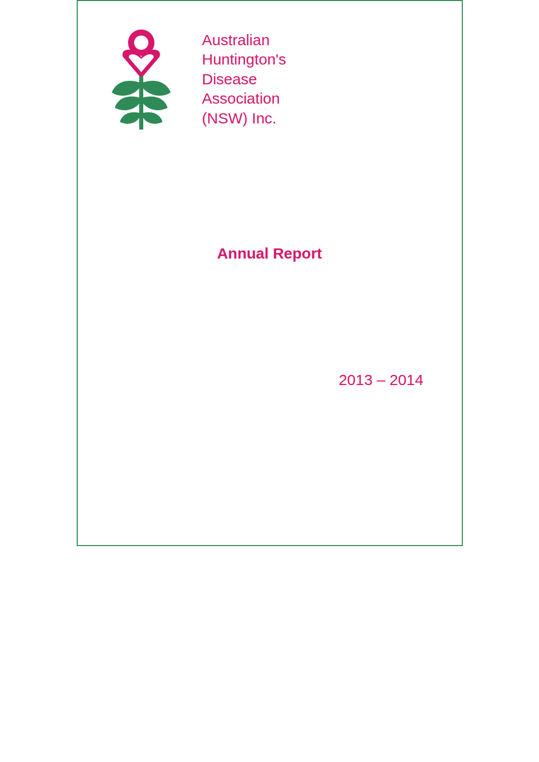Australian
Huntington's
Disease
Association
(NSW) Inc.
Annual Report
2013 – 2014